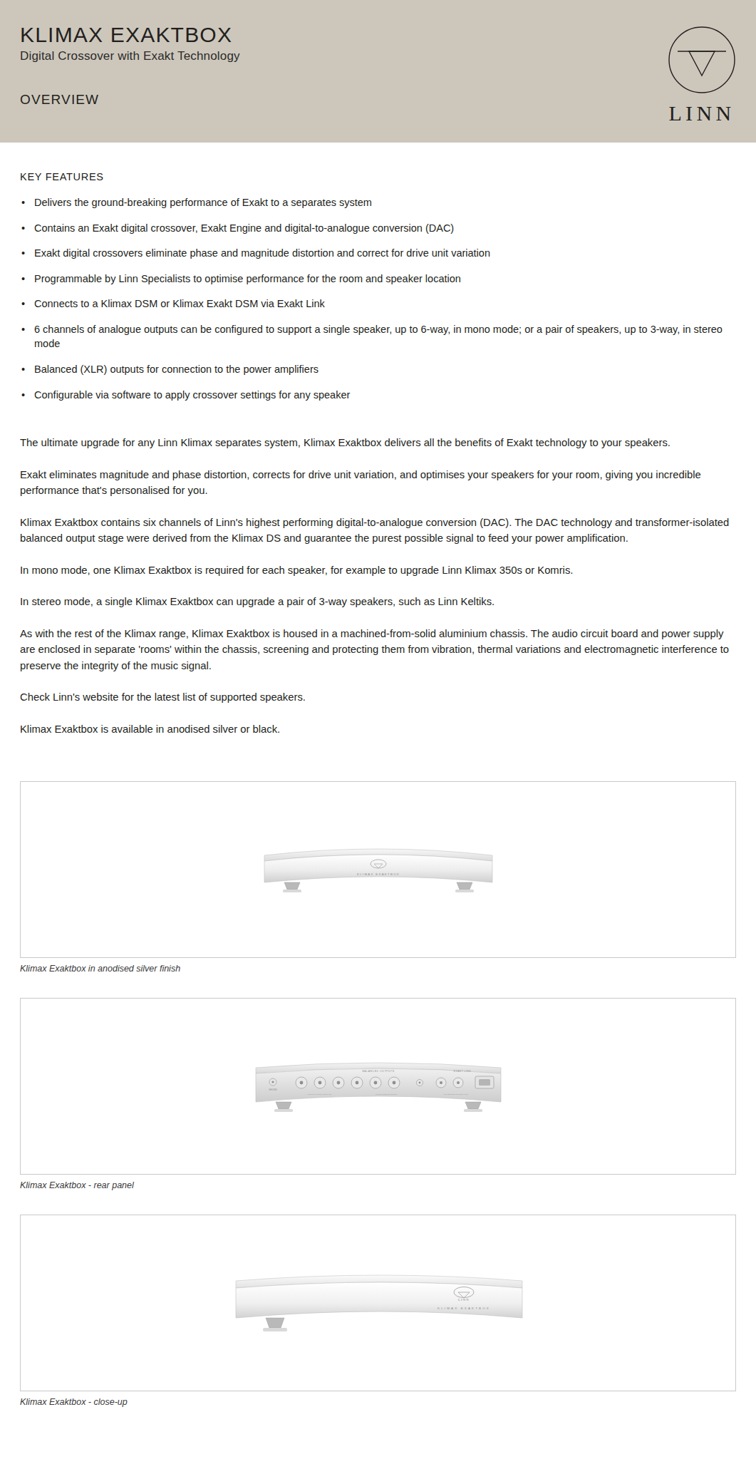KLIMAX EXAKTBOX
Digital Crossover with Exakt Technology
OVERVIEW
LINN
KEY FEATURES
Delivers the ground-breaking performance of Exakt to a separates system
Contains an Exakt digital crossover, Exakt Engine and digital-to-analogue conversion (DAC)
Exakt digital crossovers eliminate phase and magnitude distortion and correct for drive unit variation
Programmable by Linn Specialists to optimise performance for the room and speaker location
Connects to a Klimax DSM or Klimax Exakt DSM via Exakt Link
6 channels of analogue outputs can be configured to support a single speaker, up to 6-way, in mono mode; or a pair of speakers, up to 3-way, in stereo mode
Balanced (XLR) outputs for connection to the power amplifiers
Configurable via software to apply crossover settings for any speaker
The ultimate upgrade for any Linn Klimax separates system, Klimax Exaktbox delivers all the benefits of Exakt technology to your speakers.
Exakt eliminates magnitude and phase distortion, corrects for drive unit variation, and optimises your speakers for your room, giving you incredible performance that's personalised for you.
Klimax Exaktbox contains six channels of Linn's highest performing digital-to-analogue conversion (DAC). The DAC technology and transformer-isolated balanced output stage were derived from the Klimax DS and guarantee the purest possible signal to feed your power amplification.
In mono mode, one Klimax Exaktbox is required for each speaker, for example to upgrade Linn Klimax 350s or Komris.
In stereo mode, a single Klimax Exaktbox can upgrade a pair of 3-way speakers, such as Linn Keltiks.
As with the rest of the Klimax range, Klimax Exaktbox is housed in a machined-from-solid aluminium chassis. The audio circuit board and power supply are enclosed in separate 'rooms' within the chassis, screening and protecting them from vibration, thermal variations and electromagnetic interference to preserve the integrity of the music signal.
Check Linn's website for the latest list of supported speakers.
Klimax Exaktbox is available in anodised silver or black.
KLIMAX EXAKTBOX
Klimax Exaktbox in anodised silver finish
BALANCED OUTPUTS EXAKT LINK GROUND MADE IN GLASGOW, SCOTLAND POWER CONSUMPTION 30W NO USER SERVICEABLE PARTS
Klimax Exaktbox - rear panel
LINN KLIMAX EXAKTBOX
Klimax Exaktbox - close-up